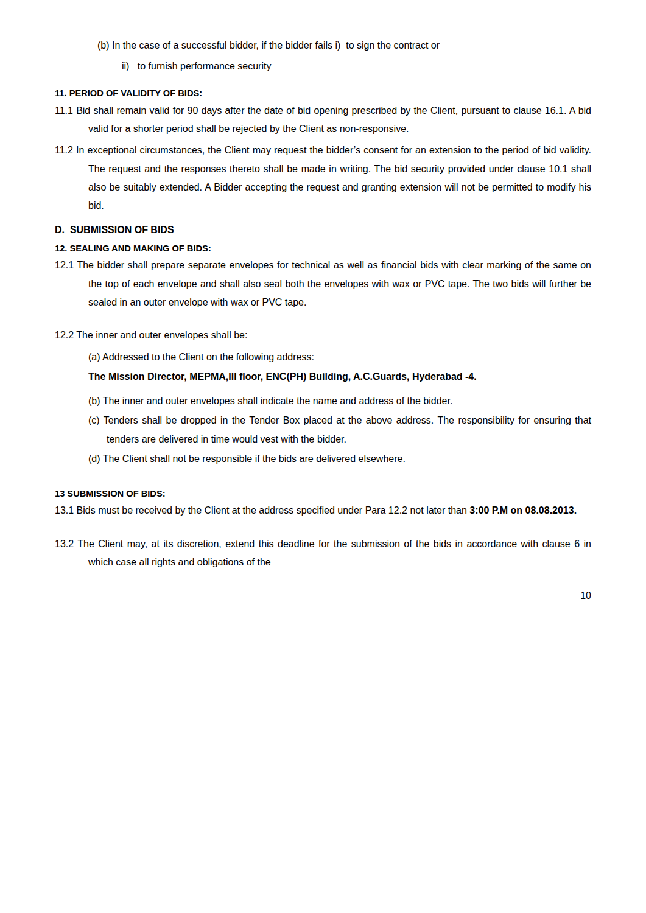(b) In the case of a successful bidder, if the bidder fails i) to sign the contract or
ii) to furnish performance security
11. PERIOD OF VALIDITY OF BIDS:
11.1 Bid shall remain valid for 90 days after the date of bid opening prescribed by the Client, pursuant to clause 16.1. A bid valid for a shorter period shall be rejected by the Client as non-responsive.
11.2 In exceptional circumstances, the Client may request the bidder’s consent for an extension to the period of bid validity. The request and the responses thereto shall be made in writing. The bid security provided under clause 10.1 shall also be suitably extended. A Bidder accepting the request and granting extension will not be permitted to modify his bid.
D. SUBMISSION OF BIDS
12. SEALING AND MAKING OF BIDS:
12.1 The bidder shall prepare separate envelopes for technical as well as financial bids with clear marking of the same on the top of each envelope and shall also seal both the envelopes with wax or PVC tape. The two bids will further be sealed in an outer envelope with wax or PVC tape.
12.2 The inner and outer envelopes shall be:
(a) Addressed to the Client on the following address:
The Mission Director, MEPMA,III floor, ENC(PH) Building, A.C.Guards, Hyderabad -4.
(b) The inner and outer envelopes shall indicate the name and address of the bidder.
(c) Tenders shall be dropped in the Tender Box placed at the above address. The responsibility for ensuring that tenders are delivered in time would vest with the bidder.
(d) The Client shall not be responsible if the bids are delivered elsewhere.
13 SUBMISSION OF BIDS:
13.1 Bids must be received by the Client at the address specified under Para 12.2 not later than 3:00 P.M on 08.08.2013.
13.2 The Client may, at its discretion, extend this deadline for the submission of the bids in accordance with clause 6 in which case all rights and obligations of the
10